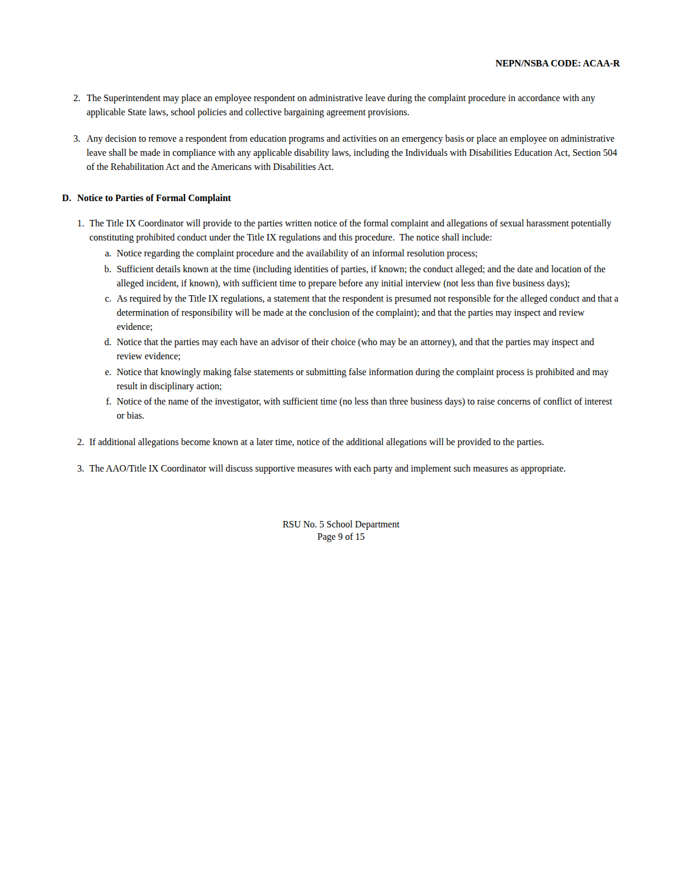NEPN/NSBA CODE: ACAA-R
The Superintendent may place an employee respondent on administrative leave during the complaint procedure in accordance with any applicable State laws, school policies and collective bargaining agreement provisions.
Any decision to remove a respondent from education programs and activities on an emergency basis or place an employee on administrative leave shall be made in compliance with any applicable disability laws, including the Individuals with Disabilities Education Act, Section 504 of the Rehabilitation Act and the Americans with Disabilities Act.
D. Notice to Parties of Formal Complaint
The Title IX Coordinator will provide to the parties written notice of the formal complaint and allegations of sexual harassment potentially constituting prohibited conduct under the Title IX regulations and this procedure. The notice shall include:
Notice regarding the complaint procedure and the availability of an informal resolution process;
Sufficient details known at the time (including identities of parties, if known; the conduct alleged; and the date and location of the alleged incident, if known), with sufficient time to prepare before any initial interview (not less than five business days);
As required by the Title IX regulations, a statement that the respondent is presumed not responsible for the alleged conduct and that a determination of responsibility will be made at the conclusion of the complaint); and that the parties may inspect and review evidence;
Notice that the parties may each have an advisor of their choice (who may be an attorney), and that the parties may inspect and review evidence;
Notice that knowingly making false statements or submitting false information during the complaint process is prohibited and may result in disciplinary action;
Notice of the name of the investigator, with sufficient time (no less than three business days) to raise concerns of conflict of interest or bias.
If additional allegations become known at a later time, notice of the additional allegations will be provided to the parties.
The AAO/Title IX Coordinator will discuss supportive measures with each party and implement such measures as appropriate.
RSU No. 5 School Department
Page 9 of 15